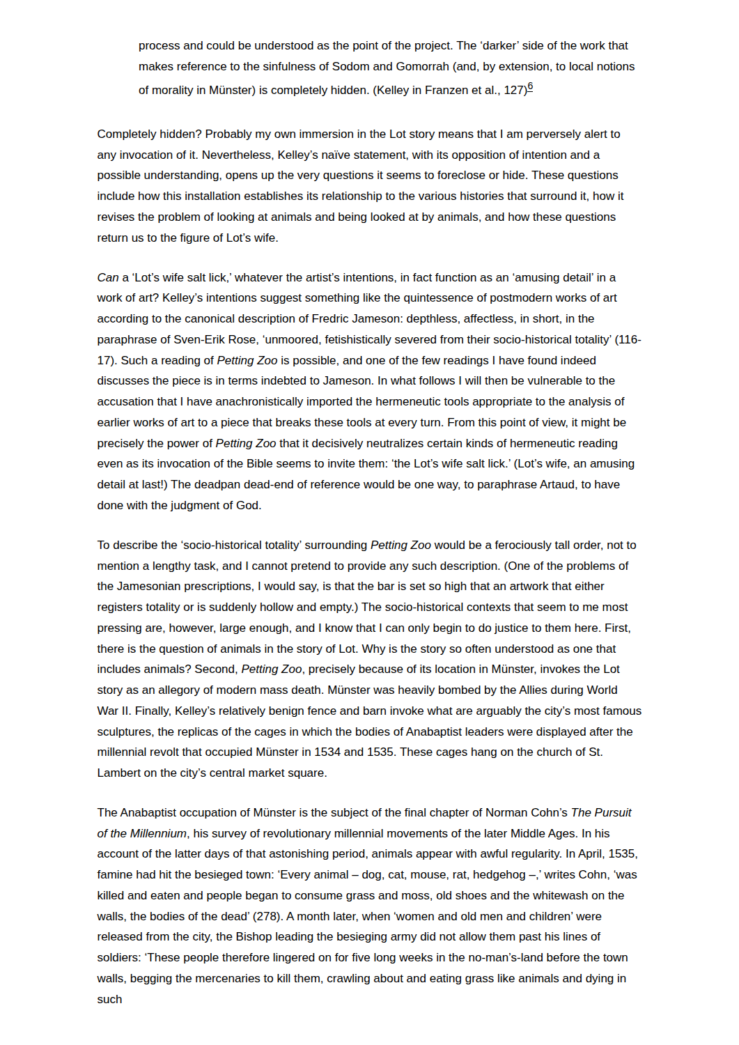process and could be understood as the point of the project. The ‘darker’ side of the work that makes reference to the sinfulness of Sodom and Gomorrah (and, by extension, to local notions of morality in Münster) is completely hidden. (Kelley in Franzen et al., 127)6
Completely hidden? Probably my own immersion in the Lot story means that I am perversely alert to any invocation of it. Nevertheless, Kelley’s naïve statement, with its opposition of intention and a possible understanding, opens up the very questions it seems to foreclose or hide. These questions include how this installation establishes its relationship to the various histories that surround it, how it revises the problem of looking at animals and being looked at by animals, and how these questions return us to the figure of Lot’s wife.
Can a ‘Lot’s wife salt lick,’ whatever the artist’s intentions, in fact function as an ‘amusing detail’ in a work of art? Kelley’s intentions suggest something like the quintessence of postmodern works of art according to the canonical description of Fredric Jameson: depthless, affectless, in short, in the paraphrase of Sven-Erik Rose, ‘unmoored, fetishistically severed from their socio-historical totality’ (116-17). Such a reading of Petting Zoo is possible, and one of the few readings I have found indeed discusses the piece is in terms indebted to Jameson. In what follows I will then be vulnerable to the accusation that I have anachronistically imported the hermeneutic tools appropriate to the analysis of earlier works of art to a piece that breaks these tools at every turn. From this point of view, it might be precisely the power of Petting Zoo that it decisively neutralizes certain kinds of hermeneutic reading even as its invocation of the Bible seems to invite them: ‘the Lot’s wife salt lick.’ (Lot’s wife, an amusing detail at last!) The deadpan dead-end of reference would be one way, to paraphrase Artaud, to have done with the judgment of God.
To describe the ‘socio-historical totality’ surrounding Petting Zoo would be a ferociously tall order, not to mention a lengthy task, and I cannot pretend to provide any such description. (One of the problems of the Jamesonian prescriptions, I would say, is that the bar is set so high that an artwork that either registers totality or is suddenly hollow and empty.) The socio-historical contexts that seem to me most pressing are, however, large enough, and I know that I can only begin to do justice to them here. First, there is the question of animals in the story of Lot. Why is the story so often understood as one that includes animals? Second, Petting Zoo, precisely because of its location in Münster, invokes the Lot story as an allegory of modern mass death. Münster was heavily bombed by the Allies during World War II. Finally, Kelley’s relatively benign fence and barn invoke what are arguably the city’s most famous sculptures, the replicas of the cages in which the bodies of Anabaptist leaders were displayed after the millennial revolt that occupied Münster in 1534 and 1535. These cages hang on the church of St. Lambert on the city’s central market square.
The Anabaptist occupation of Münster is the subject of the final chapter of Norman Cohn’s The Pursuit of the Millennium, his survey of revolutionary millennial movements of the later Middle Ages. In his account of the latter days of that astonishing period, animals appear with awful regularity. In April, 1535, famine had hit the besieged town: ‘Every animal – dog, cat, mouse, rat, hedgehog –,’ writes Cohn, ‘was killed and eaten and people began to consume grass and moss, old shoes and the whitewash on the walls, the bodies of the dead’ (278). A month later, when ‘women and old men and children’ were released from the city, the Bishop leading the besieging army did not allow them past his lines of soldiers: ‘These people therefore lingered on for five long weeks in the no-man’s-land before the town walls, begging the mercenaries to kill them, crawling about and eating grass like animals and dying in such